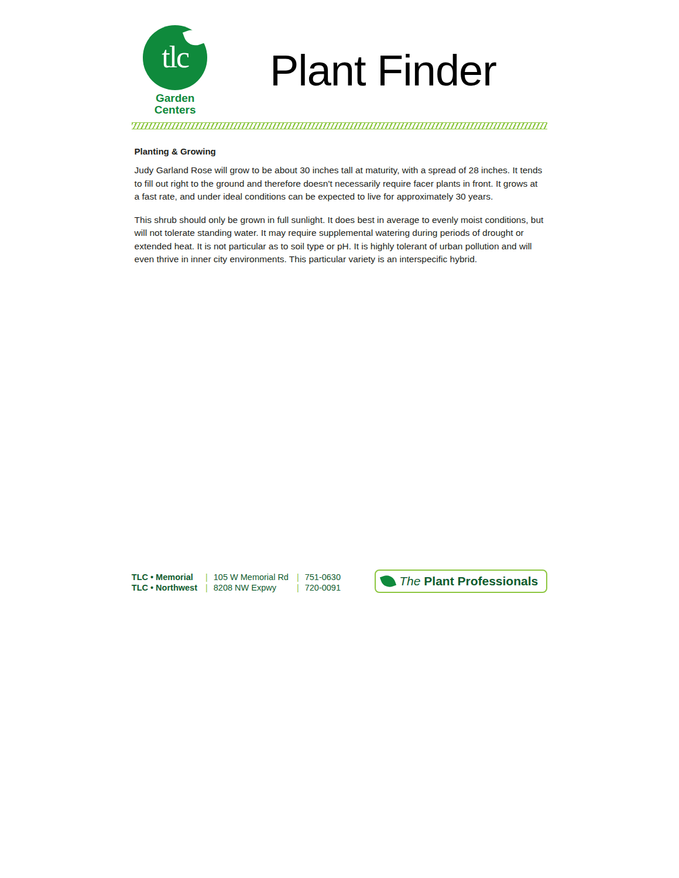Garden
Centers
Plant Finder
Planting & Growing
Judy Garland Rose will grow to be about 30 inches tall at maturity, with a spread of 28 inches. It tends to fill out right to the ground and therefore doesn't necessarily require facer plants in front. It grows at a fast rate, and under ideal conditions can be expected to live for approximately 30 years.
This shrub should only be grown in full sunlight. It does best in average to evenly moist conditions, but will not tolerate standing water. It may require supplemental watering during periods of drought or extended heat. It is not particular as to soil type or pH. It is highly tolerant of urban pollution and will even thrive in inner city environments. This particular variety is an interspecific hybrid.
| TLC • Memorial | / | 105 W Memorial Rd | / | 751-0630 |
| TLC • Northwest | / | 8208 NW Expwy | / | 720-0091 |
The Plant Professionals